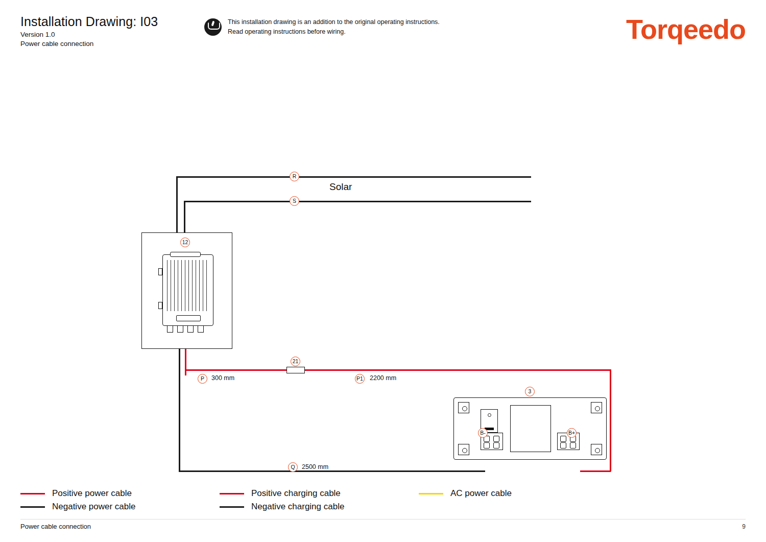Installation Drawing: I03
Version 1.0
Power cable connection
This installation drawing is an addition to the original operating instructions.
Read operating instructions before wiring.
Torqeedo
Solar
R
S
12
21
P
300 mm
P1
2200 mm
Q
2500 mm
3
B-
B+
Positive power cable
Positive charging cable
AC power cable
Negative power cable
Negative charging cable
Power cable connection 9